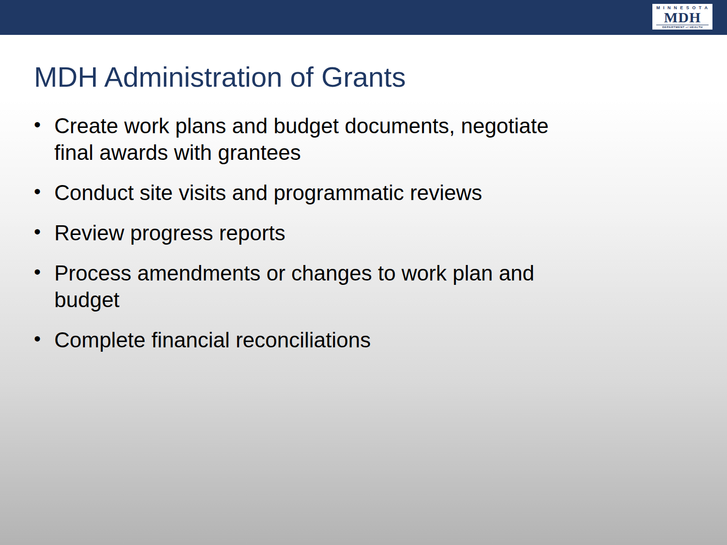M I N N E S O T A
MDH
DEPARTMENT of HEALTH
MDH Administration of Grants
Create work plans and budget documents, negotiate final awards with grantees
Conduct site visits and programmatic reviews
Review progress reports
Process amendments or changes to work plan and budget
Complete financial reconciliations